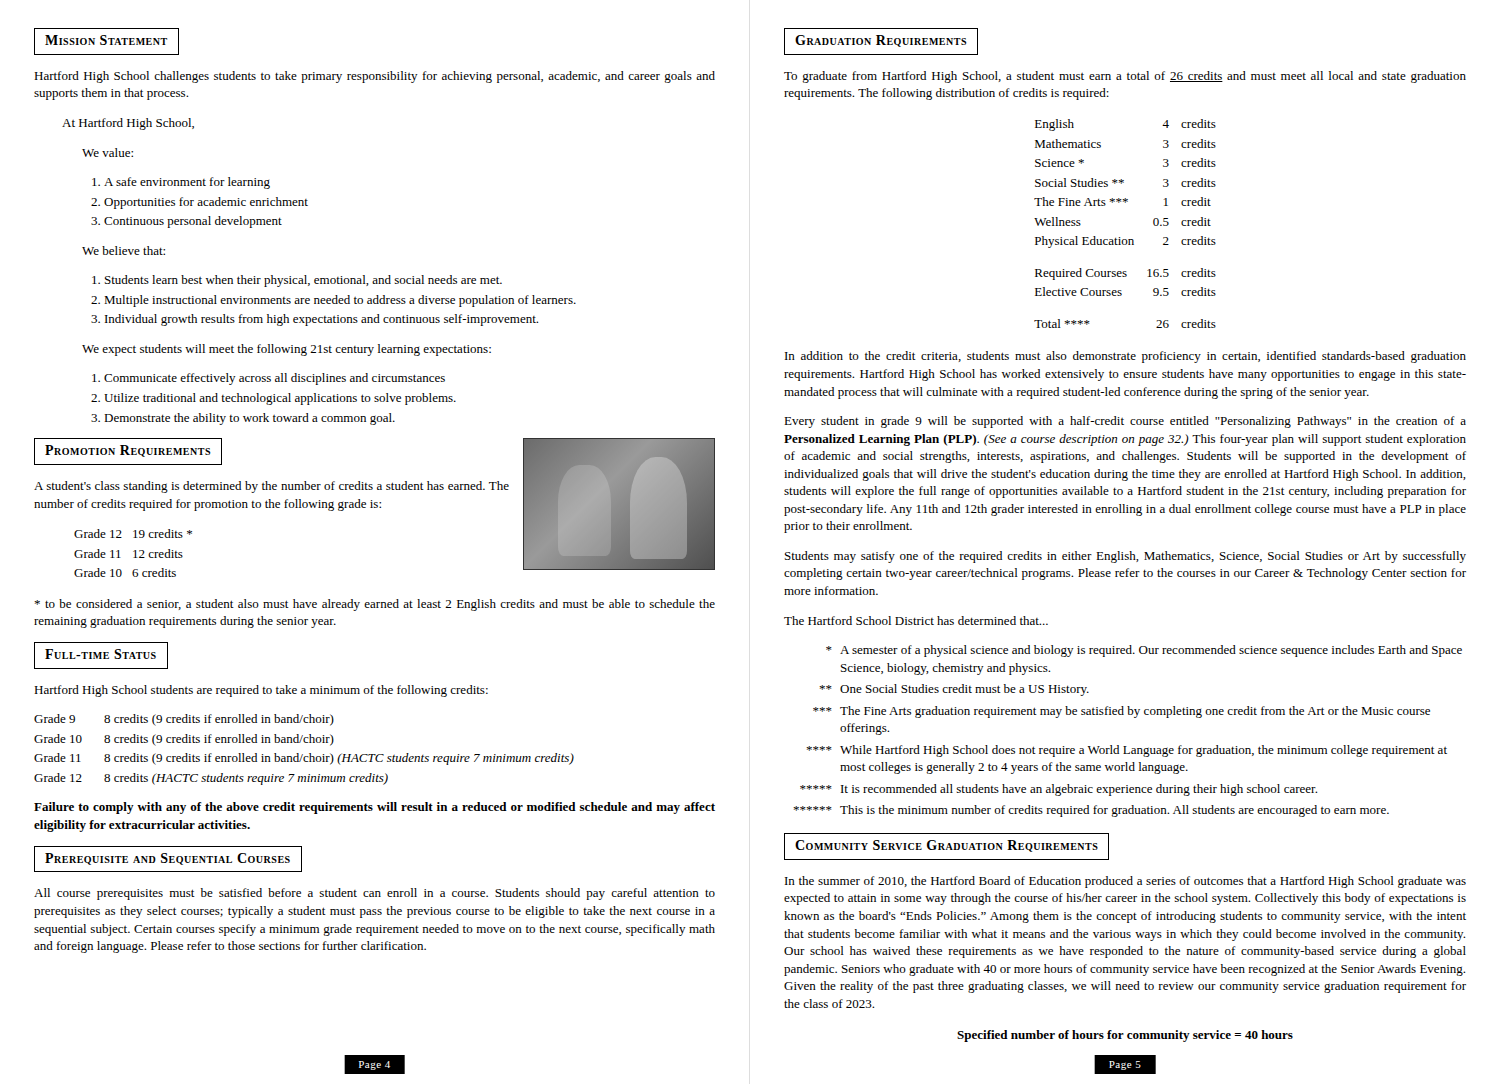Mission Statement
Hartford High School challenges students to take primary responsibility for achieving personal, academic, and career goals and supports them in that process.
At Hartford High School,
We value:
A safe environment for learning
Opportunities for academic enrichment
Continuous personal development
We believe that:
Students learn best when their physical, emotional, and social needs are met.
Multiple instructional environments are needed to address a diverse population of learners.
Individual growth results from high expectations and continuous self-improvement.
We expect students will meet the following 21st century learning expectations:
Communicate effectively across all disciplines and circumstances
Utilize traditional and technological applications to solve problems.
Demonstrate the ability to work toward a common goal.
Promotion Requirements
A student's class standing is determined by the number of credits a student has earned. The number of credits required for promotion to the following grade is:
| Grade 12 | 19 credits * |
| Grade 11 | 12 credits |
| Grade 10 | 6 credits |
* to be considered a senior, a student also must have already earned at least 2 English credits and must be able to schedule the remaining graduation requirements during the senior year.
Full-time Status
Hartford High School students are required to take a minimum of the following credits:
Grade 98 credits (9 credits if enrolled in band/choir)
Grade 108 credits (9 credits if enrolled in band/choir)
Grade 118 credits (9 credits if enrolled in band/choir) (HACTC students require 7 minimum credits)
Grade 128 credits (HACTC students require 7 minimum credits)
Failure to comply with any of the above credit requirements will result in a reduced or modified schedule and may affect eligibility for extracurricular activities.
Prerequisite and Sequential Courses
All course prerequisites must be satisfied before a student can enroll in a course. Students should pay careful attention to prerequisites as they select courses; typically a student must pass the previous course to be eligible to take the next course in a sequential subject. Certain courses specify a minimum grade requirement needed to move on to the next course, specifically math and foreign language. Please refer to those sections for further clarification.
Page 4
Graduation Requirements
To graduate from Hartford High School, a student must earn a total of 26 credits and must meet all local and state graduation requirements. The following distribution of credits is required:
| English | 4 | credits |
| Mathematics | 3 | credits |
| Science * | 3 | credits |
| Social Studies ** | 3 | credits |
| The Fine Arts *** | 1 | credit |
| Wellness | 0.5 | credit |
| Physical Education | 2 | credits |
| Required Courses | 16.5 | credits |
| Elective Courses | 9.5 | credits |
| Total **** | 26 | credits |
In addition to the credit criteria, students must also demonstrate proficiency in certain, identified standards-based graduation requirements. Hartford High School has worked extensively to ensure students have many opportunities to engage in this state-mandated process that will culminate with a required student-led conference during the spring of the senior year.
Every student in grade 9 will be supported with a half-credit course entitled "Personalizing Pathways" in the creation of a Personalized Learning Plan (PLP). (See a course description on page 32.) This four-year plan will support student exploration of academic and social strengths, interests, aspirations, and challenges. Students will be supported in the development of individualized goals that will drive the student's education during the time they are enrolled at Hartford High School. In addition, students will explore the full range of opportunities available to a Hartford student in the 21st century, including preparation for post-secondary life. Any 11th and 12th grader interested in enrolling in a dual enrollment college course must have a PLP in place prior to their enrollment.
Students may satisfy one of the required credits in either English, Mathematics, Science, Social Studies or Art by successfully completing certain two-year career/technical programs. Please refer to the courses in our Career & Technology Center section for more information.
The Hartford School District has determined that...
*A semester of a physical science and biology is required. Our recommended science sequence includes Earth and Space Science, biology, chemistry and physics.
**One Social Studies credit must be a US History.
***The Fine Arts graduation requirement may be satisfied by completing one credit from the Art or the Music course offerings.
****While Hartford High School does not require a World Language for graduation, the minimum college requirement at most colleges is generally 2 to 4 years of the same world language.
*****It is recommended all students have an algebraic experience during their high school career.
******This is the minimum number of credits required for graduation. All students are encouraged to earn more.
Community Service Graduation Requirements
In the summer of 2010, the Hartford Board of Education produced a series of outcomes that a Hartford High School graduate was expected to attain in some way through the course of his/her career in the school system. Collectively this body of expectations is known as the board's “Ends Policies.” Among them is the concept of introducing students to community service, with the intent that students become familiar with what it means and the various ways in which they could become involved in the community. Our school has waived these requirements as we have responded to the nature of community-based service during a global pandemic. Seniors who graduate with 40 or more hours of community service have been recognized at the Senior Awards Evening. Given the reality of the past three graduating classes, we will need to review our community service graduation requirement for the class of 2023.
Specified number of hours for community service = 40 hours
Page 5